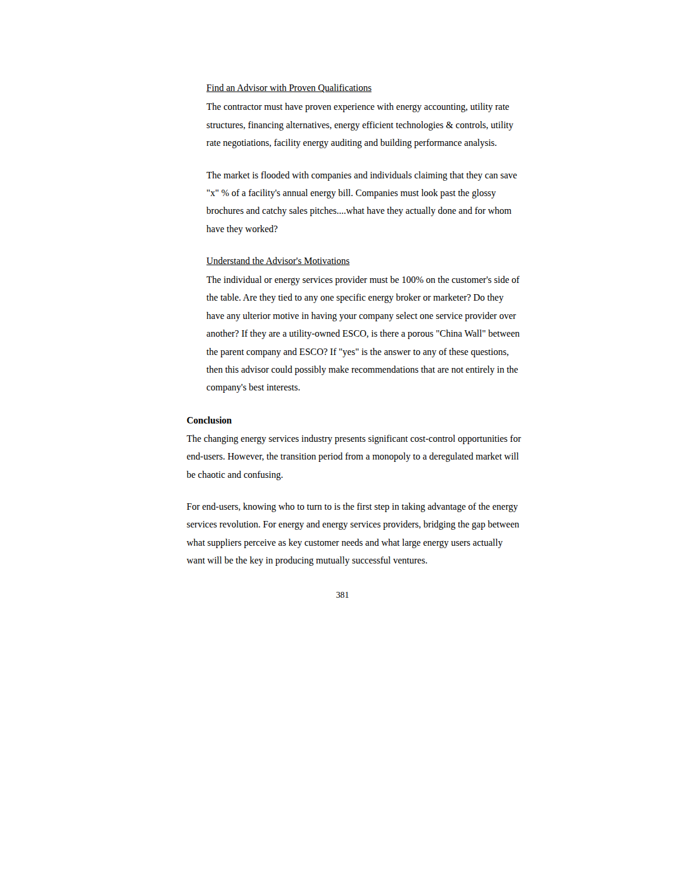Find an Advisor with Proven Qualifications
The contractor must have proven experience with energy accounting, utility rate structures, financing alternatives, energy efficient technologies & controls, utility rate negotiations, facility energy auditing and building performance analysis.
The market is flooded with companies and individuals claiming that they can save "x" % of a facility's annual energy bill. Companies must look past the glossy brochures and catchy sales pitches....what have they actually done and for whom have they worked?
Understand the Advisor's Motivations
The individual or energy services provider must be 100% on the customer's side of the table. Are they tied to any one specific energy broker or marketer? Do they have any ulterior motive in having your company select one service provider over another? If they are a utility-owned ESCO, is there a porous "China Wall" between the parent company and ESCO? If "yes" is the answer to any of these questions, then this advisor could possibly make recommendations that are not entirely in the company's best interests.
Conclusion
The changing energy services industry presents significant cost-control opportunities for end-users. However, the transition period from a monopoly to a deregulated market will be chaotic and confusing.
For end-users, knowing who to turn to is the first step in taking advantage of the energy services revolution. For energy and energy services providers, bridging the gap between what suppliers perceive as key customer needs and what large energy users actually want will be the key in producing mutually successful ventures.
381